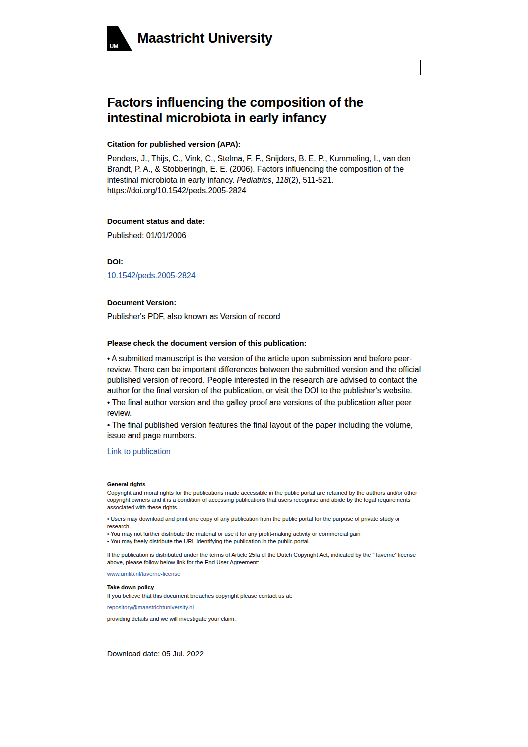UM
Maastricht University
Factors influencing the composition of the intestinal microbiota in early infancy
Citation for published version (APA):
Penders, J., Thijs, C., Vink, C., Stelma, F. F., Snijders, B. E. P., Kummeling, I., van den Brandt, P. A., & Stobberingh, E. E. (2006). Factors influencing the composition of the intestinal microbiota in early infancy. Pediatrics, 118(2), 511-521. https://doi.org/10.1542/peds.2005-2824
Document status and date:
Published: 01/01/2006
DOI:
10.1542/peds.2005-2824
Document Version:
Publisher's PDF, also known as Version of record
Please check the document version of this publication:
• A submitted manuscript is the version of the article upon submission and before peer-review. There can be important differences between the submitted version and the official published version of record. People interested in the research are advised to contact the author for the final version of the publication, or visit the DOI to the publisher's website.
• The final author version and the galley proof are versions of the publication after peer review.
• The final published version features the final layout of the paper including the volume, issue and page numbers.
Link to publication
General rights
Copyright and moral rights for the publications made accessible in the public portal are retained by the authors and/or other copyright owners and it is a condition of accessing publications that users recognise and abide by the legal requirements associated with these rights.
• Users may download and print one copy of any publication from the public portal for the purpose of private study or research.
• You may not further distribute the material or use it for any profit-making activity or commercial gain
• You may freely distribute the URL identifying the publication in the public portal.
If the publication is distributed under the terms of Article 25fa of the Dutch Copyright Act, indicated by the "Taverne" license above, please follow below link for the End User Agreement:
www.umlib.nl/taverne-license
Take down policy
If you believe that this document breaches copyright please contact us at:
repository@maastrichtuniversity.nl
providing details and we will investigate your claim.
Download date: 05 Jul. 2022